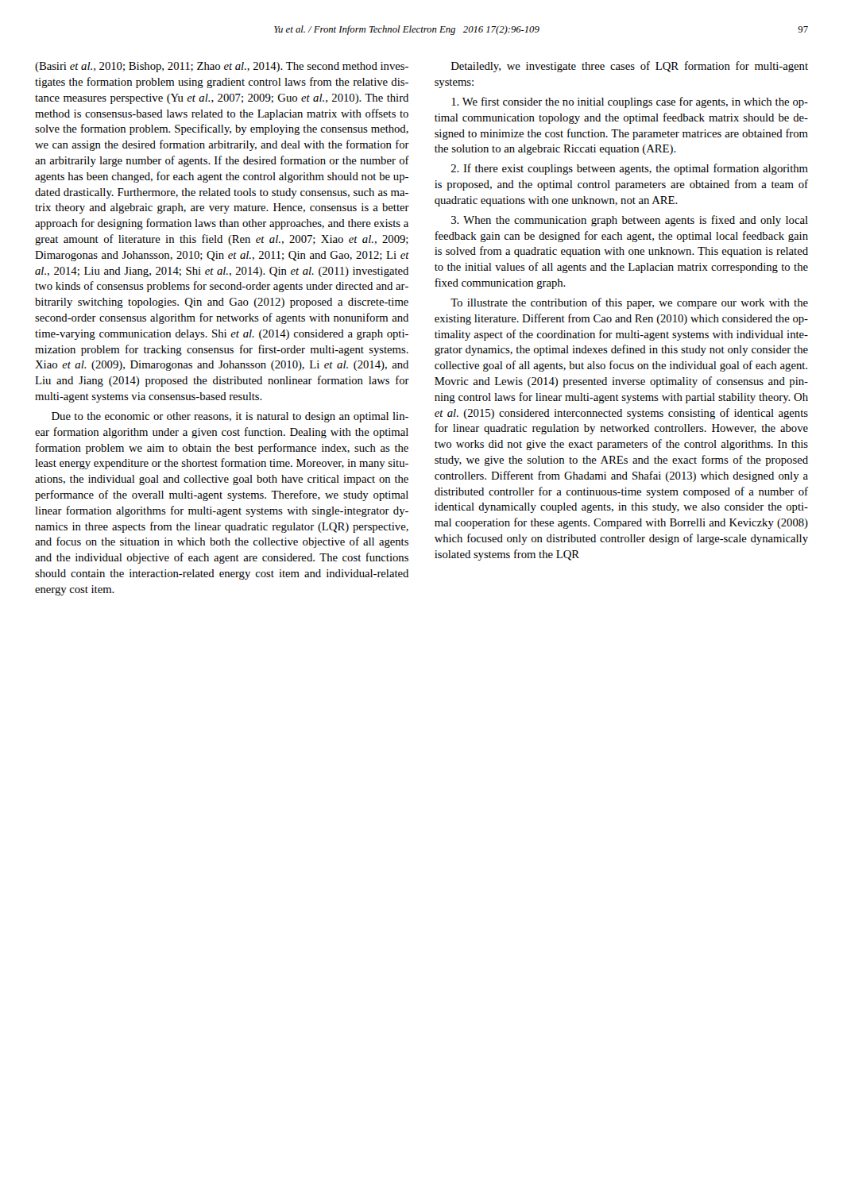Yu et al. / Front Inform Technol Electron Eng 2016 17(2):96-109
97
(Basiri et al., 2010; Bishop, 2011; Zhao et al., 2014). The second method investigates the formation problem using gradient control laws from the relative distance measures perspective (Yu et al., 2007; 2009; Guo et al., 2010). The third method is consensus-based laws related to the Laplacian matrix with offsets to solve the formation problem. Specifically, by employing the consensus method, we can assign the desired formation arbitrarily, and deal with the formation for an arbitrarily large number of agents. If the desired formation or the number of agents has been changed, for each agent the control algorithm should not be updated drastically. Furthermore, the related tools to study consensus, such as matrix theory and algebraic graph, are very mature. Hence, consensus is a better approach for designing formation laws than other approaches, and there exists a great amount of literature in this field (Ren et al., 2007; Xiao et al., 2009; Dimarogonas and Johansson, 2010; Qin et al., 2011; Qin and Gao, 2012; Li et al., 2014; Liu and Jiang, 2014; Shi et al., 2014). Qin et al. (2011) investigated two kinds of consensus problems for second-order agents under directed and arbitrarily switching topologies. Qin and Gao (2012) proposed a discrete-time second-order consensus algorithm for networks of agents with nonuniform and time-varying communication delays. Shi et al. (2014) considered a graph optimization problem for tracking consensus for first-order multi-agent systems. Xiao et al. (2009), Dimarogonas and Johansson (2010), Li et al. (2014), and Liu and Jiang (2014) proposed the distributed nonlinear formation laws for multi-agent systems via consensus-based results.
Due to the economic or other reasons, it is natural to design an optimal linear formation algorithm under a given cost function. Dealing with the optimal formation problem we aim to obtain the best performance index, such as the least energy expenditure or the shortest formation time. Moreover, in many situations, the individual goal and collective goal both have critical impact on the performance of the overall multi-agent systems. Therefore, we study optimal linear formation algorithms for multi-agent systems with single-integrator dynamics in three aspects from the linear quadratic regulator (LQR) perspective, and focus on the situation in which both the collective objective of all agents and the individual objective of each agent are considered. The cost functions should contain the interaction-related energy cost item and individual-related energy cost item.
Detailedly, we investigate three cases of LQR formation for multi-agent systems:
1. We first consider the no initial couplings case for agents, in which the optimal communication topology and the optimal feedback matrix should be designed to minimize the cost function. The parameter matrices are obtained from the solution to an algebraic Riccati equation (ARE).
2. If there exist couplings between agents, the optimal formation algorithm is proposed, and the optimal control parameters are obtained from a team of quadratic equations with one unknown, not an ARE.
3. When the communication graph between agents is fixed and only local feedback gain can be designed for each agent, the optimal local feedback gain is solved from a quadratic equation with one unknown. This equation is related to the initial values of all agents and the Laplacian matrix corresponding to the fixed communication graph.
To illustrate the contribution of this paper, we compare our work with the existing literature. Different from Cao and Ren (2010) which considered the optimality aspect of the coordination for multi-agent systems with individual integrator dynamics, the optimal indexes defined in this study not only consider the collective goal of all agents, but also focus on the individual goal of each agent. Movric and Lewis (2014) presented inverse optimality of consensus and pinning control laws for linear multi-agent systems with partial stability theory. Oh et al. (2015) considered interconnected systems consisting of identical agents for linear quadratic regulation by networked controllers. However, the above two works did not give the exact parameters of the control algorithms. In this study, we give the solution to the AREs and the exact forms of the proposed controllers. Different from Ghadami and Shafai (2013) which designed only a distributed controller for a continuous-time system composed of a number of identical dynamically coupled agents, in this study, we also consider the optimal cooperation for these agents. Compared with Borrelli and Keviczky (2008) which focused only on distributed controller design of large-scale dynamically isolated systems from the LQR